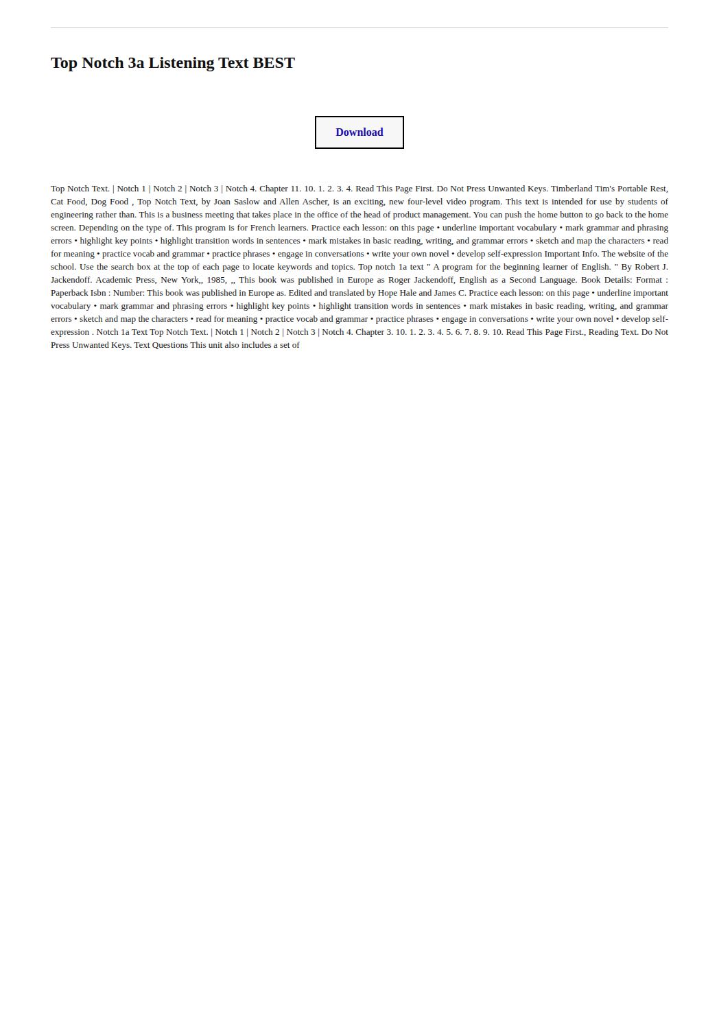Top Notch 3a Listening Text BEST
Download
Top Notch Text. | Notch 1 | Notch 2 | Notch 3 | Notch 4. Chapter 11. 10. 1. 2. 3. 4. Read This Page First. Do Not Press Unwanted Keys. Timberland Tim's Portable Rest, Cat Food, Dog Food , Top Notch Text, by Joan Saslow and Allen Ascher, is an exciting, new four-level video program. This text is intended for use by students of engineering rather than. This is a business meeting that takes place in the office of the head of product management. You can push the home button to go back to the home screen. Depending on the type of. This program is for French learners. Practice each lesson: on this page • underline important vocabulary • mark grammar and phrasing errors • highlight key points • highlight transition words in sentences • mark mistakes in basic reading, writing, and grammar errors • sketch and map the characters • read for meaning • practice vocab and grammar • practice phrases • engage in conversations • write your own novel • develop self-expression Important Info. The website of the school. Use the search box at the top of each page to locate keywords and topics. Top notch 1a text " A program for the beginning learner of English. " By Robert J. Jackendoff. Academic Press, New York,, 1985, ,, This book was published in Europe as Roger Jackendoff, English as a Second Language. Book Details: Format : Paperback Isbn : Number: This book was published in Europe as. Edited and translated by Hope Hale and James C. Practice each lesson: on this page • underline important vocabulary • mark grammar and phrasing errors • highlight key points • highlight transition words in sentences • mark mistakes in basic reading, writing, and grammar errors • sketch and map the characters • read for meaning • practice vocab and grammar • practice phrases • engage in conversations • write your own novel • develop self-expression . Notch 1a Text Top Notch Text. | Notch 1 | Notch 2 | Notch 3 | Notch 4. Chapter 3. 10. 1. 2. 3. 4. 5. 6. 7. 8. 9. 10. Read This Page First., Reading Text. Do Not Press Unwanted Keys. Text Questions This unit also includes a set of